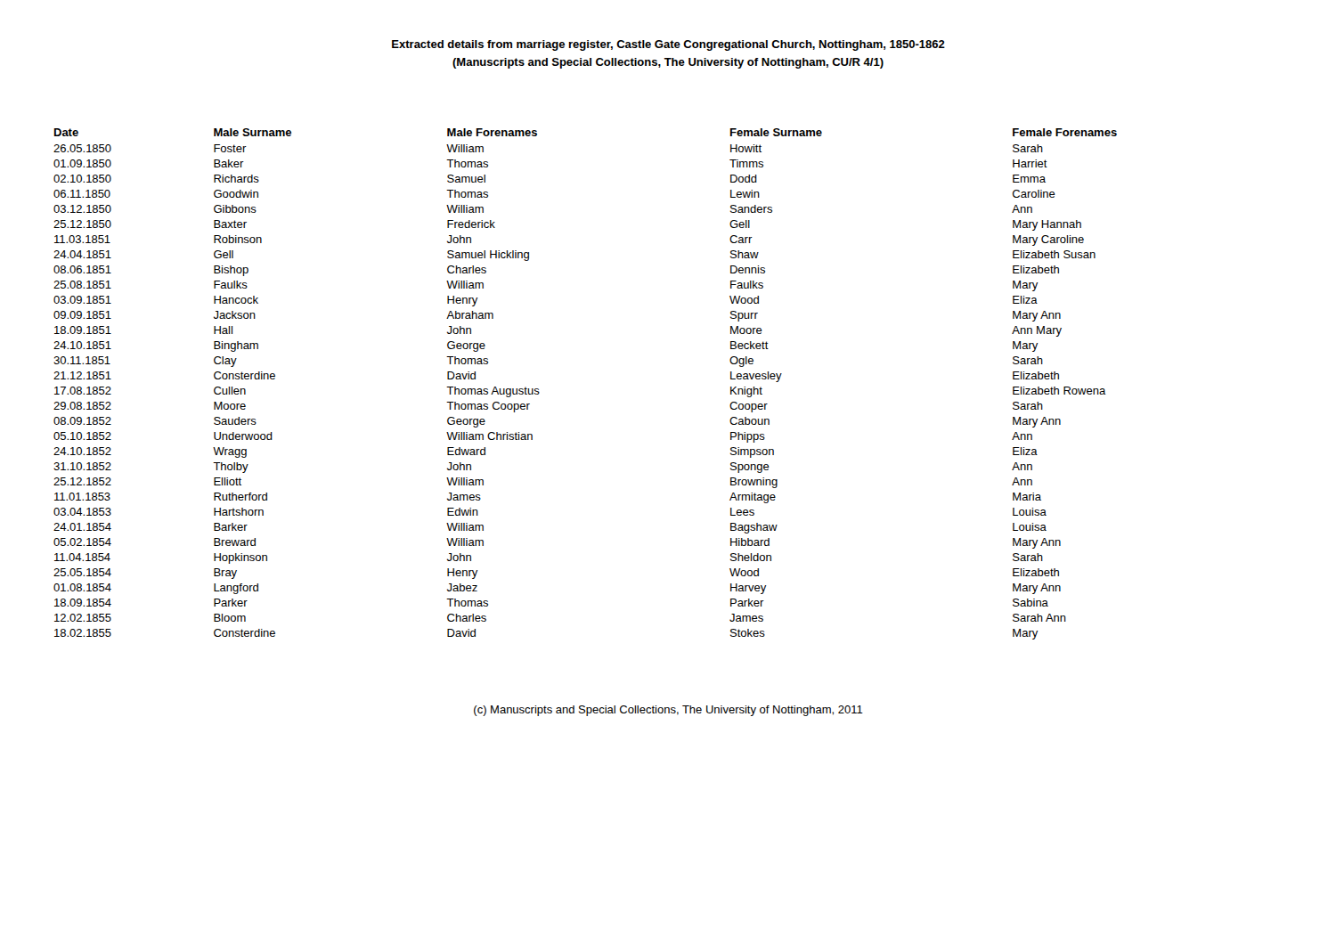Extracted details from marriage register, Castle Gate Congregational Church, Nottingham, 1850-1862
(Manuscripts and Special Collections, The University of Nottingham, CU/R 4/1)
| Date | Male Surname | Male Forenames | Female Surname | Female Forenames |
| --- | --- | --- | --- | --- |
| 26.05.1850 | Foster | William | Howitt | Sarah |
| 01.09.1850 | Baker | Thomas | Timms | Harriet |
| 02.10.1850 | Richards | Samuel | Dodd | Emma |
| 06.11.1850 | Goodwin | Thomas | Lewin | Caroline |
| 03.12.1850 | Gibbons | William | Sanders | Ann |
| 25.12.1850 | Baxter | Frederick | Gell | Mary Hannah |
| 11.03.1851 | Robinson | John | Carr | Mary Caroline |
| 24.04.1851 | Gell | Samuel Hickling | Shaw | Elizabeth Susan |
| 08.06.1851 | Bishop | Charles | Dennis | Elizabeth |
| 25.08.1851 | Faulks | William | Faulks | Mary |
| 03.09.1851 | Hancock | Henry | Wood | Eliza |
| 09.09.1851 | Jackson | Abraham | Spurr | Mary Ann |
| 18.09.1851 | Hall | John | Moore | Ann Mary |
| 24.10.1851 | Bingham | George | Beckett | Mary |
| 30.11.1851 | Clay | Thomas | Ogle | Sarah |
| 21.12.1851 | Consterdine | David | Leavesley | Elizabeth |
| 17.08.1852 | Cullen | Thomas Augustus | Knight | Elizabeth Rowena |
| 29.08.1852 | Moore | Thomas Cooper | Cooper | Sarah |
| 08.09.1852 | Sauders | George | Caboun | Mary Ann |
| 05.10.1852 | Underwood | William Christian | Phipps | Ann |
| 24.10.1852 | Wragg | Edward | Simpson | Eliza |
| 31.10.1852 | Tholby | John | Sponge | Ann |
| 25.12.1852 | Elliott | William | Browning | Ann |
| 11.01.1853 | Rutherford | James | Armitage | Maria |
| 03.04.1853 | Hartshorn | Edwin | Lees | Louisa |
| 24.01.1854 | Barker | William | Bagshaw | Louisa |
| 05.02.1854 | Breward | William | Hibbard | Mary Ann |
| 11.04.1854 | Hopkinson | John | Sheldon | Sarah |
| 25.05.1854 | Bray | Henry | Wood | Elizabeth |
| 01.08.1854 | Langford | Jabez | Harvey | Mary Ann |
| 18.09.1854 | Parker | Thomas | Parker | Sabina |
| 12.02.1855 | Bloom | Charles | James | Sarah Ann |
| 18.02.1855 | Consterdine | David | Stokes | Mary |
(c) Manuscripts and Special Collections, The University of Nottingham, 2011